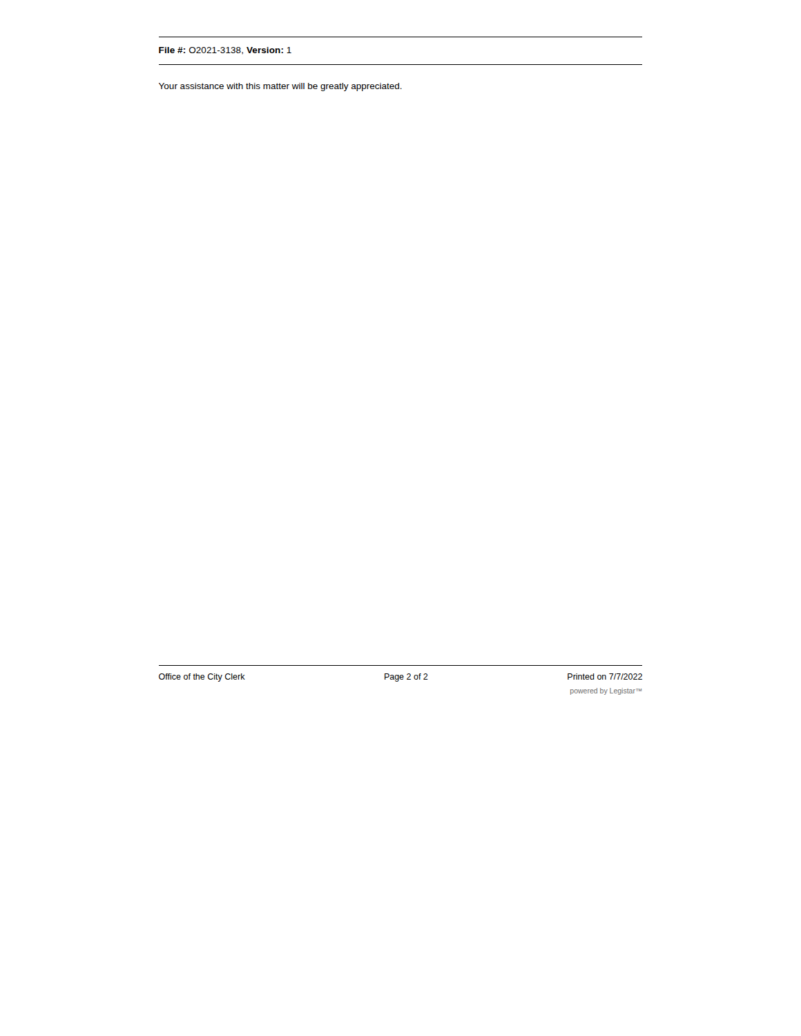File #: O2021-3138, Version: 1
Your assistance with this matter will be greatly appreciated.
Office of the City Clerk
Page 2 of 2
Printed on 7/7/2022
powered by Legistar™